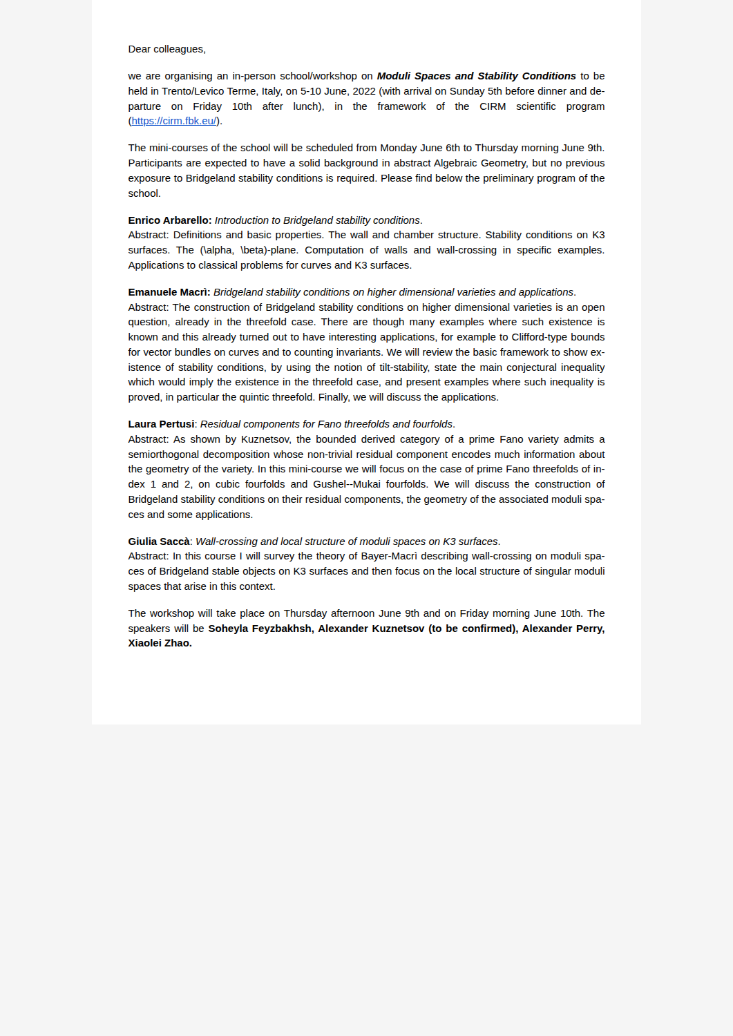Dear colleagues,
we are organising an in-person school/workshop on Moduli Spaces and Stability Conditions to be held in Trento/Levico Terme, Italy, on 5-10 June, 2022 (with arrival on Sunday 5th before dinner and departure on Friday 10th after lunch), in the framework of the CIRM scientific program (https://cirm.fbk.eu/).
The mini-courses of the school will be scheduled from Monday June 6th to Thursday morning June 9th. Participants are expected to have a solid background in abstract Algebraic Geometry, but no previous exposure to Bridgeland stability conditions is required. Please find below the preliminary program of the school.
Enrico Arbarello: Introduction to Bridgeland stability conditions.
Abstract: Definitions and basic properties. The wall and chamber structure. Stability conditions on K3 surfaces. The (\alpha, \beta)-plane. Computation of walls and wall-crossing in specific examples. Applications to classical problems for curves and K3 surfaces.
Emanuele Macrì: Bridgeland stability conditions on higher dimensional varieties and applications.
Abstract: The construction of Bridgeland stability conditions on higher dimensional varieties is an open question, already in the threefold case. There are though many examples where such existence is known and this already turned out to have interesting applications, for example to Clifford-type bounds for vector bundles on curves and to counting invariants. We will review the basic framework to show existence of stability conditions, by using the notion of tilt-stability, state the main conjectural inequality which would imply the existence in the threefold case, and present examples where such inequality is proved, in particular the quintic threefold. Finally, we will discuss the applications.
Laura Pertusi: Residual components for Fano threefolds and fourfolds.
Abstract: As shown by Kuznetsov, the bounded derived category of a prime Fano variety admits a semiorthogonal decomposition whose non-trivial residual component encodes much information about the geometry of the variety. In this mini-course we will focus on the case of prime Fano threefolds of index 1 and 2, on cubic fourfolds and Gushel--Mukai fourfolds. We will discuss the construction of Bridgeland stability conditions on their residual components, the geometry of the associated moduli spaces and some applications.
Giulia Saccà: Wall-crossing and local structure of moduli spaces on K3 surfaces.
Abstract: In this course I will survey the theory of Bayer-Macrì describing wall-crossing on moduli spaces of Bridgeland stable objects on K3 surfaces and then focus on the local structure of singular moduli spaces that arise in this context.
The workshop will take place on Thursday afternoon June 9th and on Friday morning June 10th. The speakers will be Soheyla Feyzbakhsh, Alexander Kuznetsov (to be confirmed), Alexander Perry, Xiaolei Zhao.